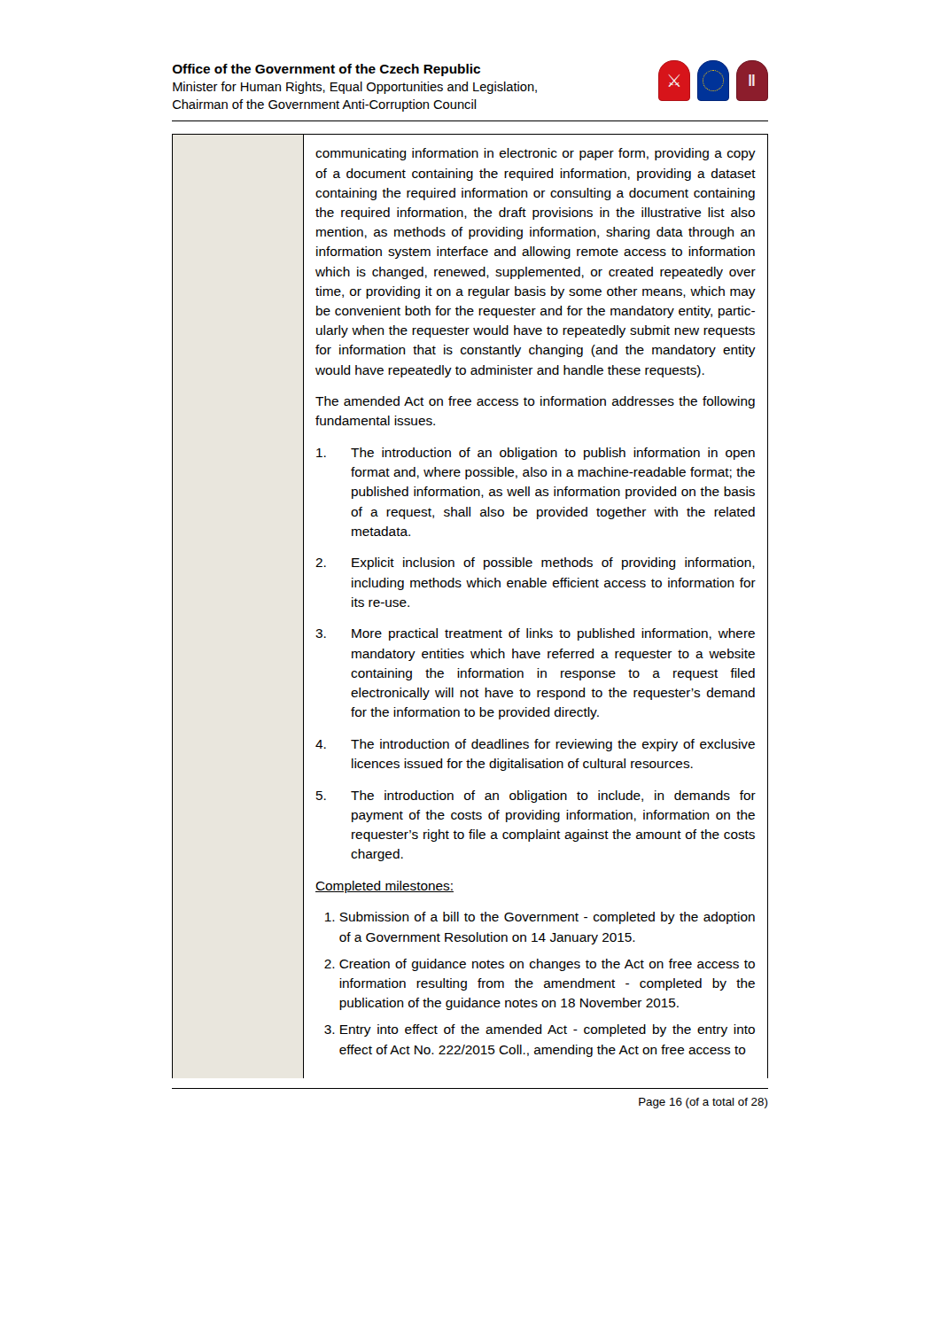Office of the Government of the Czech Republic
Minister for Human Rights, Equal Opportunities and Legislation,
Chairman of the Government Anti-Corruption Council
⚔
‖
communicating information in electronic or paper form, providing a copy of a document containing the required information, providing a dataset containing the required information or consulting a document containing the required information, the draft provisions in the illustrative list also mention, as methods of providing information, sharing data through an information system interface and allowing remote access to information which is changed, renewed, supplemented, or created repeatedly over time, or providing it on a regular basis by some other means, which may be convenient both for the requester and for the mandatory entity, particularly when the requester would have to repeatedly submit new requests for information that is constantly changing (and the mandatory entity would have repeatedly to administer and handle these requests).
The amended Act on free access to information addresses the following fundamental issues.
1.
The introduction of an obligation to publish information in open format and, where possible, also in a machine-readable format; the published information, as well as information provided on the basis of a request, shall also be provided together with the related metadata.
2.
Explicit inclusion of possible methods of providing information, including methods which enable efficient access to information for its re-use.
3.
More practical treatment of links to published information, where mandatory entities which have referred a requester to a website containing the information in response to a request filed electronically will not have to respond to the requester’s demand for the information to be provided directly.
4.
The introduction of deadlines for reviewing the expiry of exclusive licences issued for the digitalisation of cultural resources.
5.
The introduction of an obligation to include, in demands for payment of the costs of providing information, information on the requester’s right to file a complaint against the amount of the costs charged.
Completed milestones:
Submission of a bill to the Government - completed by the adoption of a Government Resolution on 14 January 2015.
Creation of guidance notes on changes to the Act on free access to information resulting from the amendment - completed by the publication of the guidance notes on 18 November 2015.
Entry into effect of the amended Act - completed by the entry into effect of Act No. 222/2015 Coll., amending the Act on free access to
Page 16 (of a total of 28)